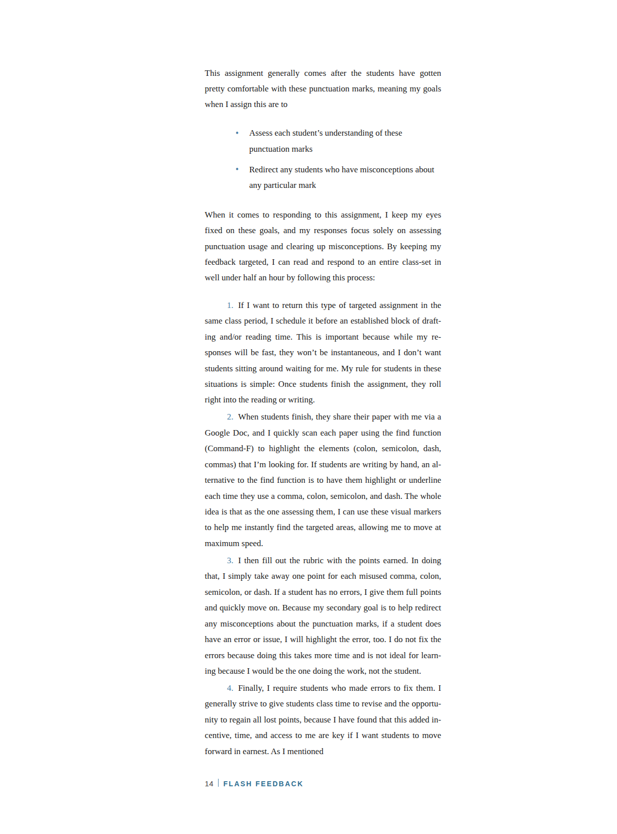This assignment generally comes after the students have gotten pretty comfortable with these punctuation marks, meaning my goals when I assign this are to
Assess each student’s understanding of these punctuation marks
Redirect any students who have misconceptions about any particular mark
When it comes to responding to this assignment, I keep my eyes fixed on these goals, and my responses focus solely on assessing punctuation usage and clearing up misconceptions. By keeping my feedback targeted, I can read and respond to an entire class-set in well under half an hour by following this process:
If I want to return this type of targeted assignment in the same class period, I schedule it before an established block of drafting and/or reading time. This is important because while my responses will be fast, they won’t be instantaneous, and I don’t want students sitting around waiting for me. My rule for students in these situations is simple: Once students finish the assignment, they roll right into the reading or writing.
When students finish, they share their paper with me via a Google Doc, and I quickly scan each paper using the find function (Command-F) to highlight the elements (colon, semicolon, dash, commas) that I’m looking for. If students are writing by hand, an alternative to the find function is to have them highlight or underline each time they use a comma, colon, semicolon, and dash. The whole idea is that as the one assessing them, I can use these visual markers to help me instantly find the targeted areas, allowing me to move at maximum speed.
I then fill out the rubric with the points earned. In doing that, I simply take away one point for each misused comma, colon, semicolon, or dash. If a student has no errors, I give them full points and quickly move on. Because my secondary goal is to help redirect any misconceptions about the punctuation marks, if a student does have an error or issue, I will highlight the error, too. I do not fix the errors because doing this takes more time and is not ideal for learning because I would be the one doing the work, not the student.
Finally, I require students who made errors to fix them. I generally strive to give students class time to revise and the opportunity to regain all lost points, because I have found that this added incentive, time, and access to me are key if I want students to move forward in earnest. As I mentioned
14 Flash Feedback